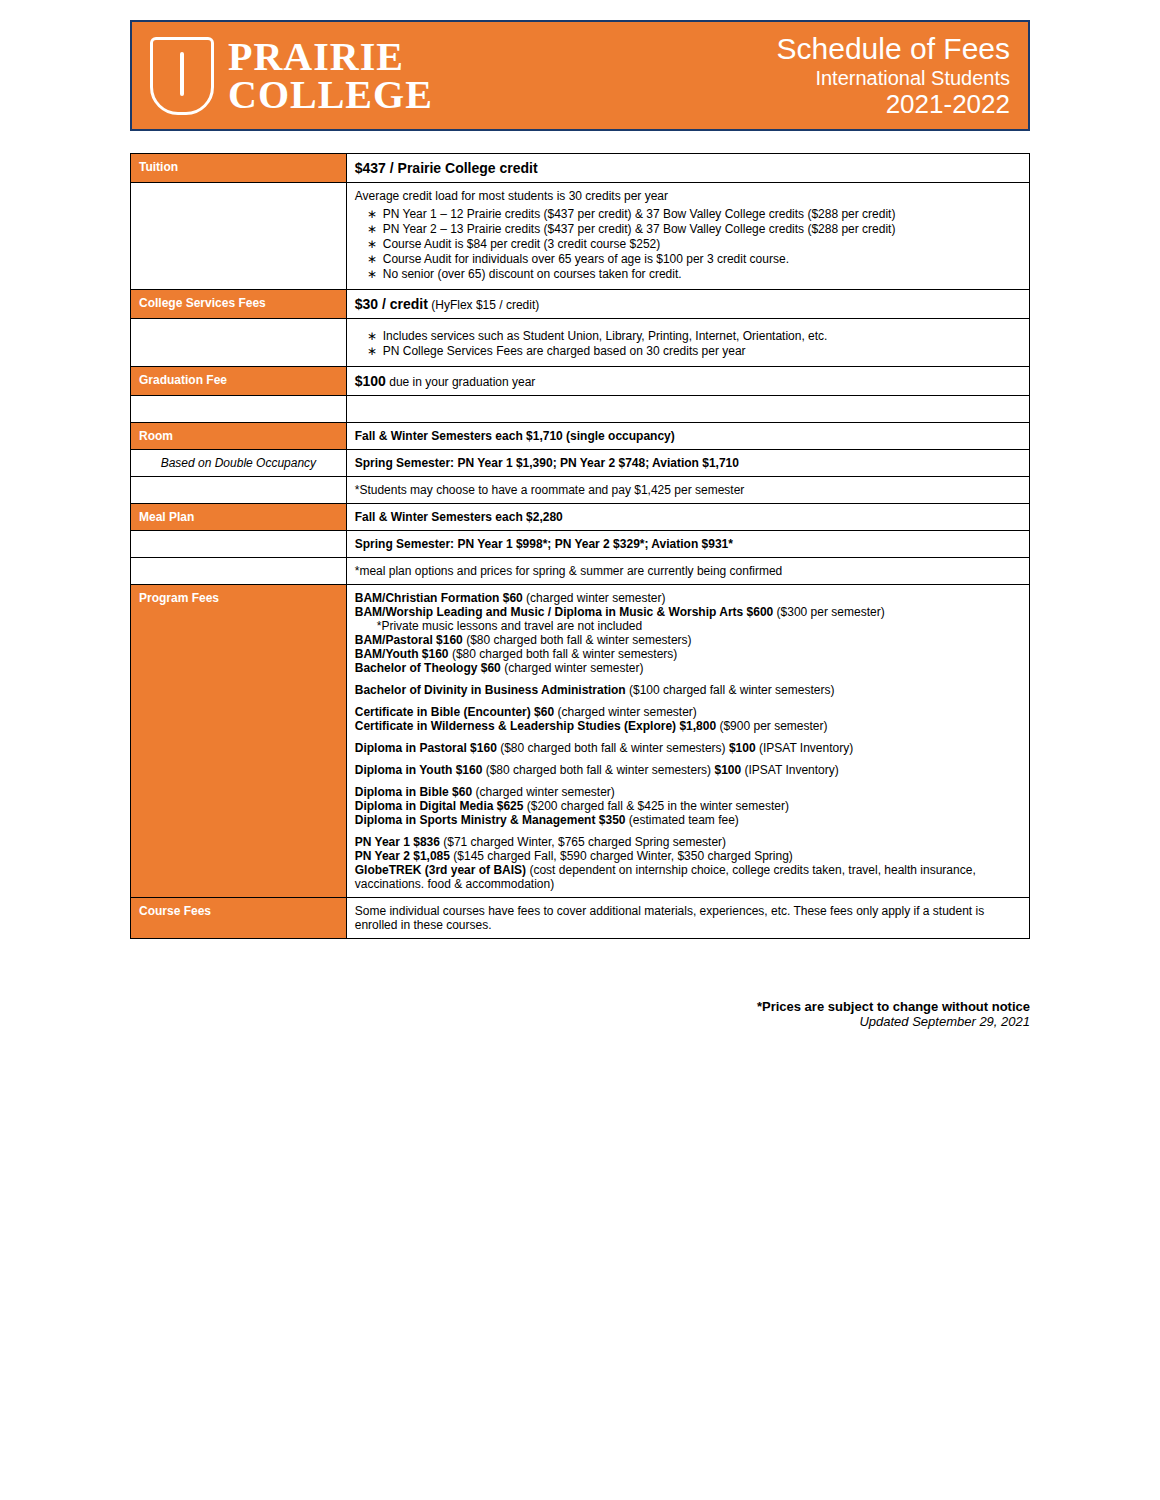PRAIRIE
COLLEGE
Schedule of Fees
International Students
2021-2022
| Tuition | $437 / Prairie College credit |
| | Average credit load for most students is 30 credits per year PN Year 1 – 12 Prairie credits ($437 per credit) & 37 Bow Valley College credits ($288 per credit) PN Year 2 – 13 Prairie credits ($437 per credit) & 37 Bow Valley College credits ($288 per credit) Course Audit is $84 per credit (3 credit course $252) Course Audit for individuals over 65 years of age is $100 per 3 credit course. No senior (over 65) discount on courses taken for credit. |
| College Services Fees | $30 / credit (HyFlex $15 / credit) |
| | Includes services such as Student Union, Library, Printing, Internet, Orientation, etc. PN College Services Fees are charged based on 30 credits per year |
| Graduation Fee | $100 due in your graduation year |
| Room | Fall & Winter Semesters each $1,710 (single occupancy) |
| Based on Double Occupancy | Spring Semester: PN Year 1 $1,390; PN Year 2 $748; Aviation $1,710 |
| | *Students may choose to have a roommate and pay $1,425 per semester |
| Meal Plan | Fall & Winter Semesters each $2,280 |
| | Spring Semester: PN Year 1 $998*; PN Year 2 $329*; Aviation $931* |
| | *meal plan options and prices for spring & summer are currently being confirmed |
| Program Fees | BAM/Christian Formation $60 (charged winter semester) BAM/Worship Leading and Music / Diploma in Music & Worship Arts $600 ($300 per semester) *Private music lessons and travel are not included BAM/Pastoral $160 ($80 charged both fall & winter semesters) BAM/Youth $160 ($80 charged both fall & winter semesters) Bachelor of Theology $60 (charged winter semester) Bachelor of Divinity in Business Administration ($100 charged fall & winter semesters) Certificate in Bible (Encounter) $60 (charged winter semester) Certificate in Wilderness & Leadership Studies (Explore) $1,800 ($900 per semester) Diploma in Pastoral $160 ($80 charged both fall & winter semesters) $100 (IPSAT Inventory) Diploma in Youth $160 ($80 charged both fall & winter semesters) $100 (IPSAT Inventory) Diploma in Bible $60 (charged winter semester) Diploma in Digital Media $625 ($200 charged fall & $425 in the winter semester) Diploma in Sports Ministry & Management $350 (estimated team fee) PN Year 1 $836 ($71 charged Winter, $765 charged Spring semester) PN Year 2 $1,085 ($145 charged Fall, $590 charged Winter, $350 charged Spring) GlobeTREK (3rd year of BAIS) (cost dependent on internship choice, college credits taken, travel, health insurance, vaccinations. food & accommodation) |
| Course Fees | Some individual courses have fees to cover additional materials, experiences, etc. These fees only apply if a student is enrolled in these courses. |
*Prices are subject to change without notice
Updated September 29, 2021